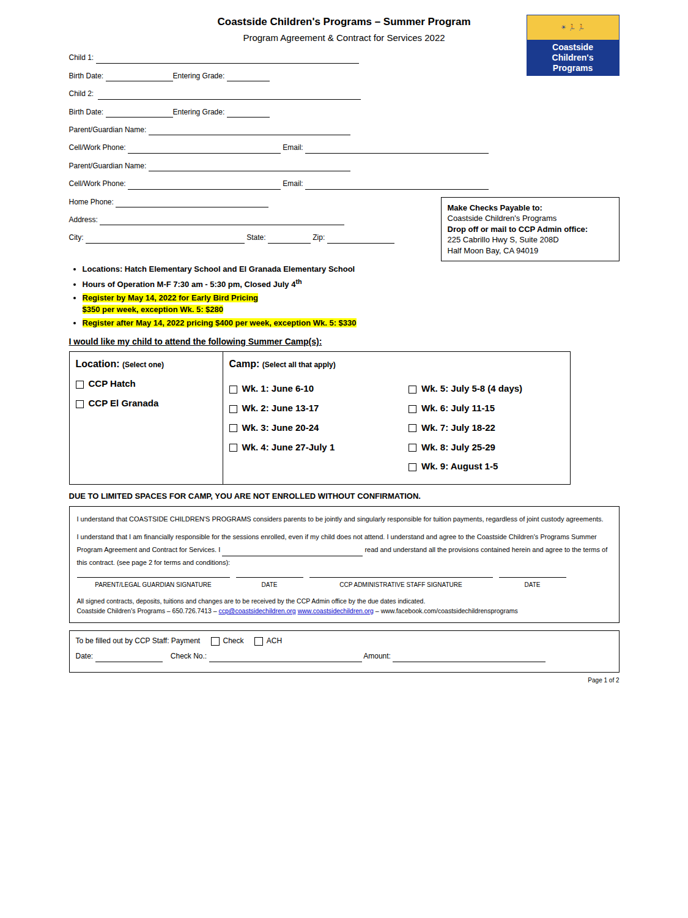☀ 🏃 🏃
Coastside
Children's
Programs
Coastside Children's Programs – Summer Program
Program Agreement & Contract for Services 2022
Child 1:
Birth Date: Entering Grade:
Child 2:
Birth Date: Entering Grade:
Parent/Guardian Name:
Cell/Work Phone: Email:
Parent/Guardian Name:
Cell/Work Phone: Email:
Home Phone:
Address:
City: State: Zip:
Make Checks Payable to: Coastside Children's Programs
Drop off or mail to CCP Admin office: 225 Cabrillo Hwy S, Suite 208D
Half Moon Bay, CA 94019
Locations: Hatch Elementary School and El Granada Elementary School
Hours of Operation M-F 7:30 am - 5:30 pm, Closed July 4th
Register by May 14, 2022 for Early Bird Pricing
$350 per week, exception Wk. 5: $280
Register after May 14, 2022 pricing $400 per week, exception Wk. 5: $330
I would like my child to attend the following Summer Camp(s):
| Location: (Select one) CCP Hatch CCP El Granada | Camp: (Select all that apply) Wk. 1: June 6-10 Wk. 2: June 13-17 Wk. 3: June 20-24 Wk. 4: June 27-July 1 Wk. 5: July 5-8 (4 days) Wk. 6: July 11-15 Wk. 7: July 18-22 Wk. 8: July 25-29 Wk. 9: August 1-5 |
DUE TO LIMITED SPACES FOR CAMP, YOU ARE NOT ENROLLED WITHOUT CONFIRMATION.
I understand that COASTSIDE CHILDREN'S PROGRAMS considers parents to be jointly and singularly responsible for tuition payments, regardless of joint custody agreements.
I understand that I am financially responsible for the sessions enrolled, even if my child does not attend. I understand and agree to the Coastside Children's Programs Summer Program Agreement and Contract for Services. I read and understand all the provisions contained herein and agree to the terms of this contract. (see page 2 for terms and conditions):
PARENT/LEGAL GUARDIAN SIGNATURE
DATE
CCP ADMINISTRATIVE STAFF SIGNATURE
DATE
All signed contracts, deposits, tuitions and changes are to be received by the CCP Admin office by the due dates indicated.
Coastside Children's Programs – 650.726.7413 – ccp@coastsidechildren.org www.coastsidechildren.org – www.facebook.com/coastsidechildrensprograms
To be filled out by CCP Staff: Payment Check ACH
Date: Check No.: Amount:
Page 1 of 2